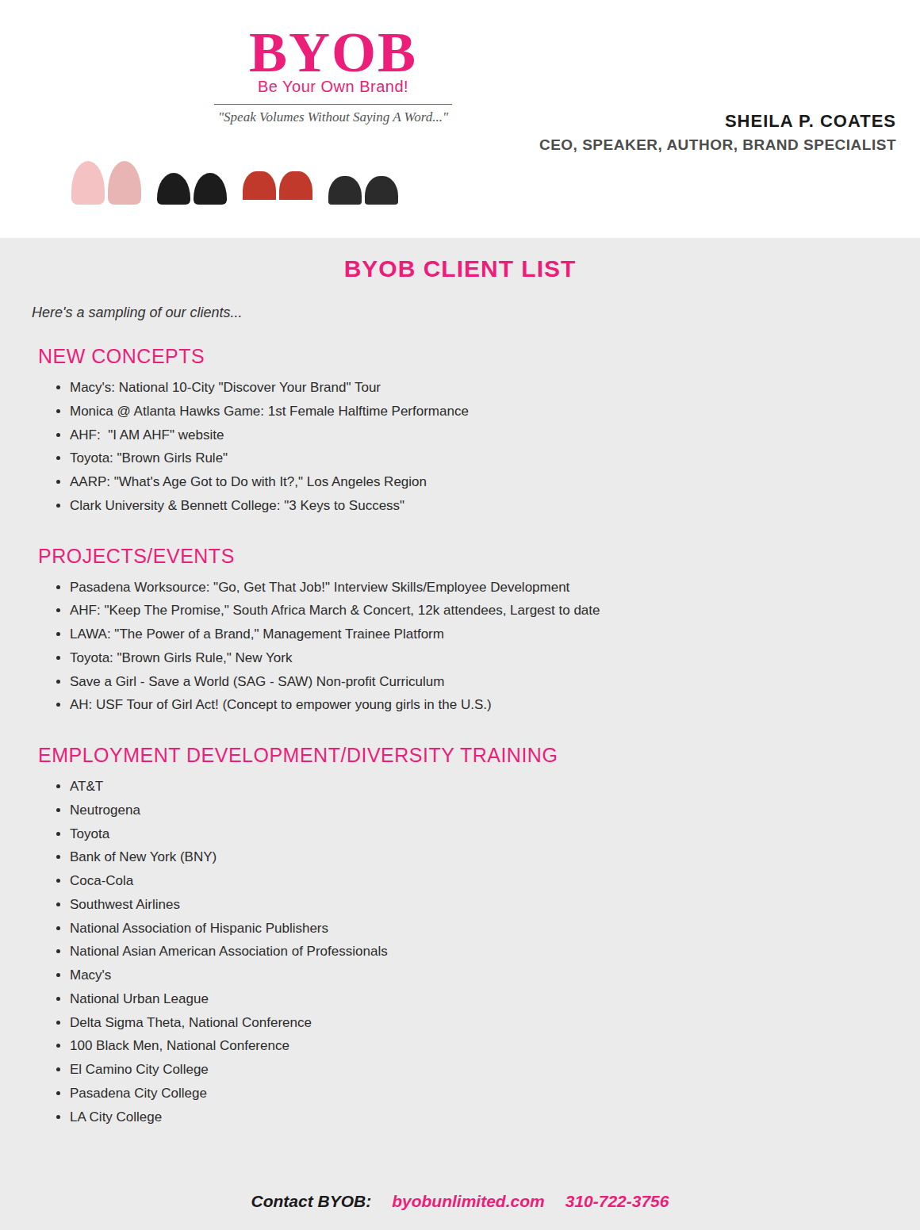BYOB
Be Your Own Brand!
"Speak Volumes Without Saying A Word..."
SHEILA P. COATES
CEO, SPEAKER, AUTHOR, BRAND SPECIALIST
BYOB CLIENT LIST
Here's a sampling of our clients...
NEW CONCEPTS
Macy's: National 10-City "Discover Your Brand" Tour
Monica @ Atlanta Hawks Game: 1st Female Halftime Performance
AHF: "I AM AHF" website
Toyota: "Brown Girls Rule"
AARP: "What's Age Got to Do with It?," Los Angeles Region
Clark University & Bennett College: "3 Keys to Success"
PROJECTS/EVENTS
Pasadena Worksource: "Go, Get That Job!" Interview Skills/Employee Development
AHF: "Keep The Promise," South Africa March & Concert, 12k attendees, Largest to date
LAWA: "The Power of a Brand," Management Trainee Platform
Toyota: "Brown Girls Rule," New York
Save a Girl - Save a World (SAG - SAW) Non-profit Curriculum
AH: USF Tour of Girl Act! (Concept to empower young girls in the U.S.)
EMPLOYMENT DEVELOPMENT/DIVERSITY TRAINING
AT&T
Neutrogena
Toyota
Bank of New York (BNY)
Coca-Cola
Southwest Airlines
National Association of Hispanic Publishers
National Asian American Association of Professionals
Macy's
National Urban League
Delta Sigma Theta, National Conference
100 Black Men, National Conference
El Camino City College
Pasadena City College
LA City College
Contact BYOB:byobunlimited.com 310-722-3756